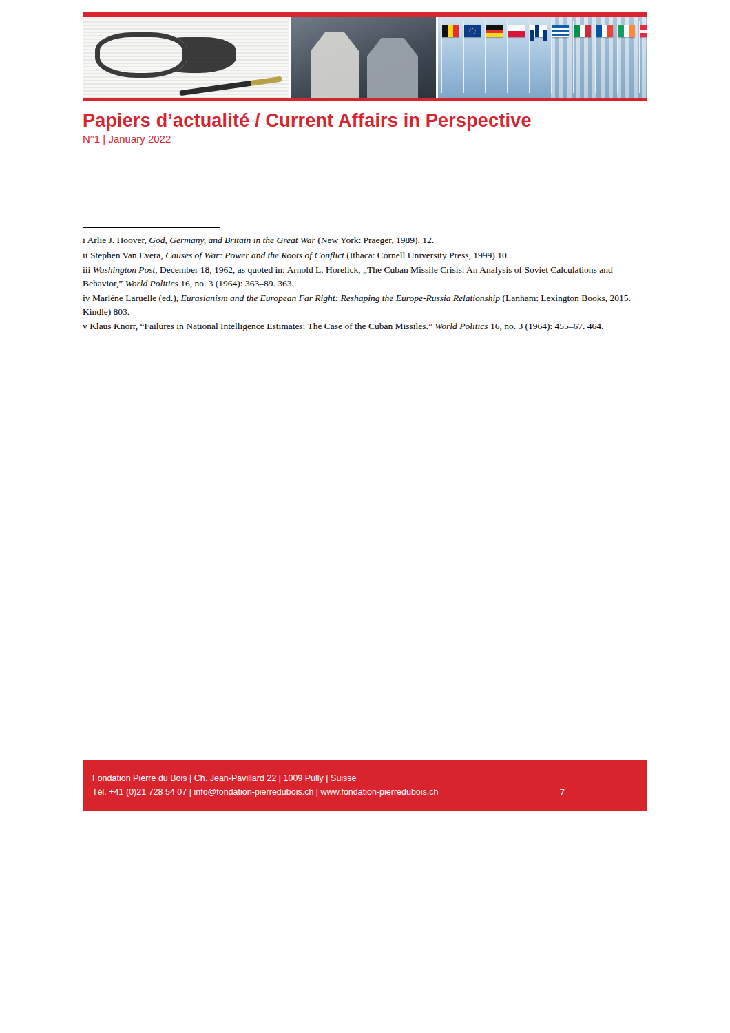Papiers d’actualité / Current Affairs in Perspective
N°1 | January 2022
i Arlie J. Hoover, God, Germany, and Britain in the Great War (New York: Praeger, 1989). 12.
ii Stephen Van Evera, Causes of War: Power and the Roots of Conflict (Ithaca: Cornell University Press, 1999) 10.
iii Washington Post, December 18, 1962, as quoted in: Arnold L. Horelick, „The Cuban Missile Crisis: An Analysis of Soviet Calculations and Behavior,” World Politics 16, no. 3 (1964): 363–89. 363.
iv Marlène Laruelle (ed.), Eurasianism and the European Far Right: Reshaping the Europe-Russia Relationship (Lanham: Lexington Books, 2015. Kindle) 803.
v Klaus Knorr, “Failures in National Intelligence Estimates: The Case of the Cuban Missiles.” World Politics 16, no. 3 (1964): 455–67. 464.
Fondation Pierre du Bois | Ch. Jean-Pavillard 22 | 1009 Pully | Suisse
Tél. +41 (0)21 728 54 07 | info@fondation-pierredubois.ch | www.fondation-pierredubois.ch 7